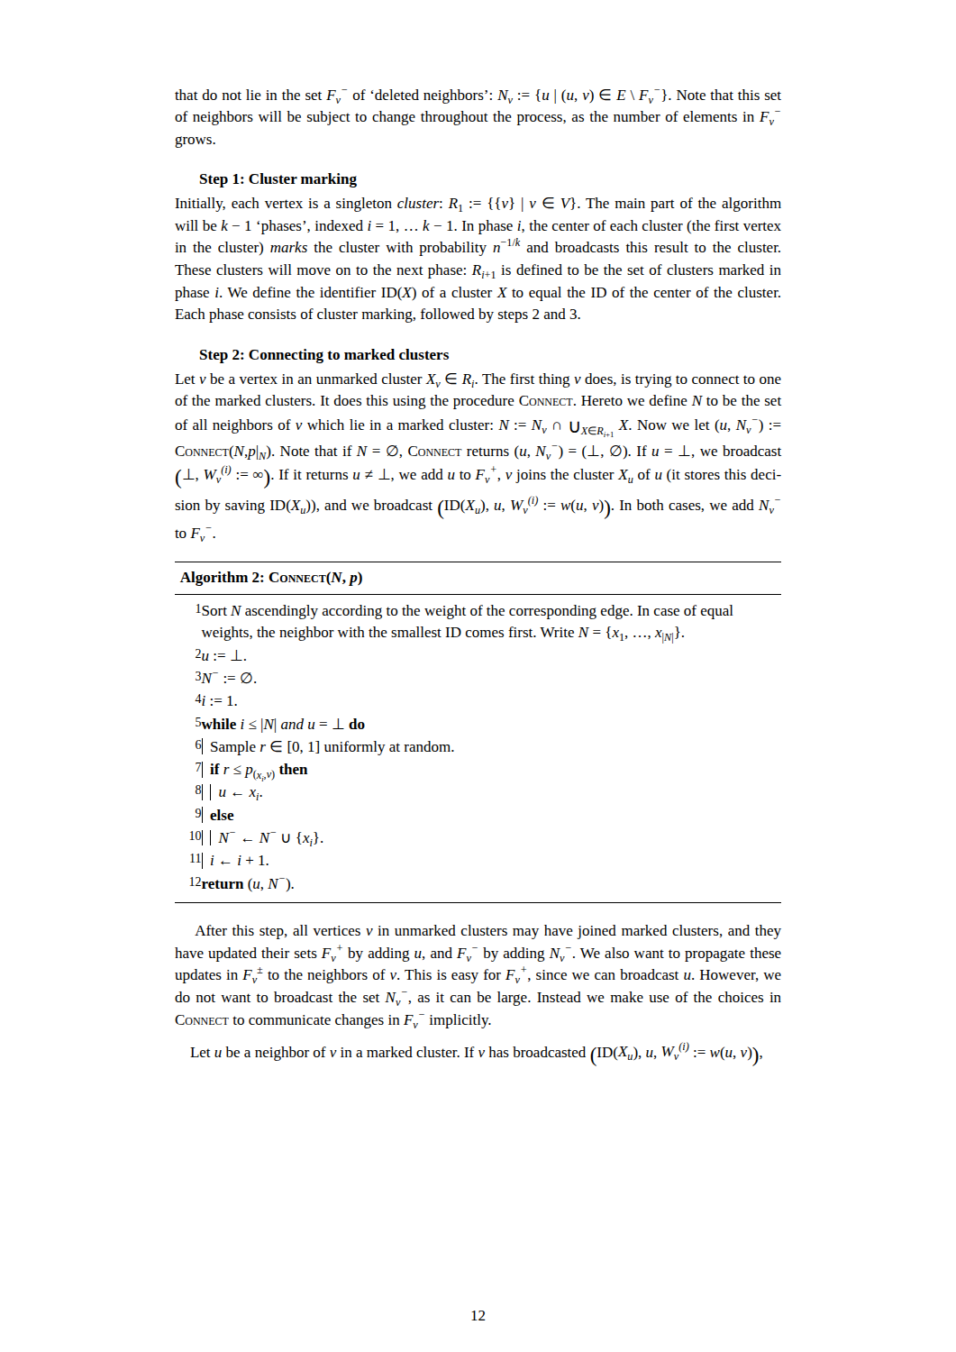that do not lie in the set Fv− of ‘deleted neighbors’: Nv := {u | (u, v) ∈ E \ Fv−}. Note that this set of neighbors will be subject to change throughout the process, as the number of elements in Fv− grows.
Step 1: Cluster marking
Initially, each vertex is a singleton cluster: R1 := {{v} | v ∈ V}. The main part of the algorithm will be k − 1 ‘phases’, indexed i = 1, … k − 1. In phase i, the center of each cluster (the first vertex in the cluster) marks the cluster with probability n−1/k and broadcasts this result to the cluster. These clusters will move on to the next phase: Ri+1 is defined to be the set of clusters marked in phase i. We define the identifier ID(X) of a cluster X to equal the ID of the center of the cluster. Each phase consists of cluster marking, followed by steps 2 and 3.
Step 2: Connecting to marked clusters
Let v be a vertex in an unmarked cluster Xv ∈ Ri. The first thing v does, is trying to connect to one of the marked clusters. It does this using the procedure Connect. Hereto we define N to be the set of all neighbors of v which lie in a marked cluster: N := Nv ∩ ∪X∈Ri+1 X. Now we let (u, Nv−) := Connect(N,p|N). Note that if N = ∅, Connect returns (u, Nv−) = (⊥, ∅). If u = ⊥, we broadcast (⊥, Wv(i) := ∞). If it returns u ≠ ⊥, we add u to Fv+, v joins the cluster Xu of u (it stores this decision by saving ID(Xu)), and we broadcast (ID(Xu), u, Wv(i) := w(u, v)). In both cases, we add Nv− to Fv−.
Algorithm 2: Connect(N, p)
| 1 | Sort N ascendingly according to the weight of the corresponding edge. In case of equal weights, the neighbor with the smallest ID comes first. Write N = { x 1 , …, x / N / }. |
| 2 | u := ⊥. |
| 3 | N − := ∅. |
| 4 | i := 1. |
| 5 | while i ≤ / N / and u = ⊥ do |
| 6 | Sample r ∈ [0, 1] uniformly at random. |
| 7 | if r ≤ p ( x i , v ) then |
| 8 | u ← x i . |
| 9 | else |
| 10 | N − ← N − ∪ { x i }. |
| 11 | i ← i + 1. |
| 12 | return ( u , N − ). |
After this step, all vertices v in unmarked clusters may have joined marked clusters, and they have updated their sets Fv+ by adding u, and Fv− by adding Nv−. We also want to propagate these updates in Fv± to the neighbors of v. This is easy for Fv+, since we can broadcast u. However, we do not want to broadcast the set Nv−, as it can be large. Instead we make use of the choices in Connect to communicate changes in Fv− implicitly.
Let u be a neighbor of v in a marked cluster. If v has broadcasted (ID(Xu), u, Wv(i) := w(u, v)),
12